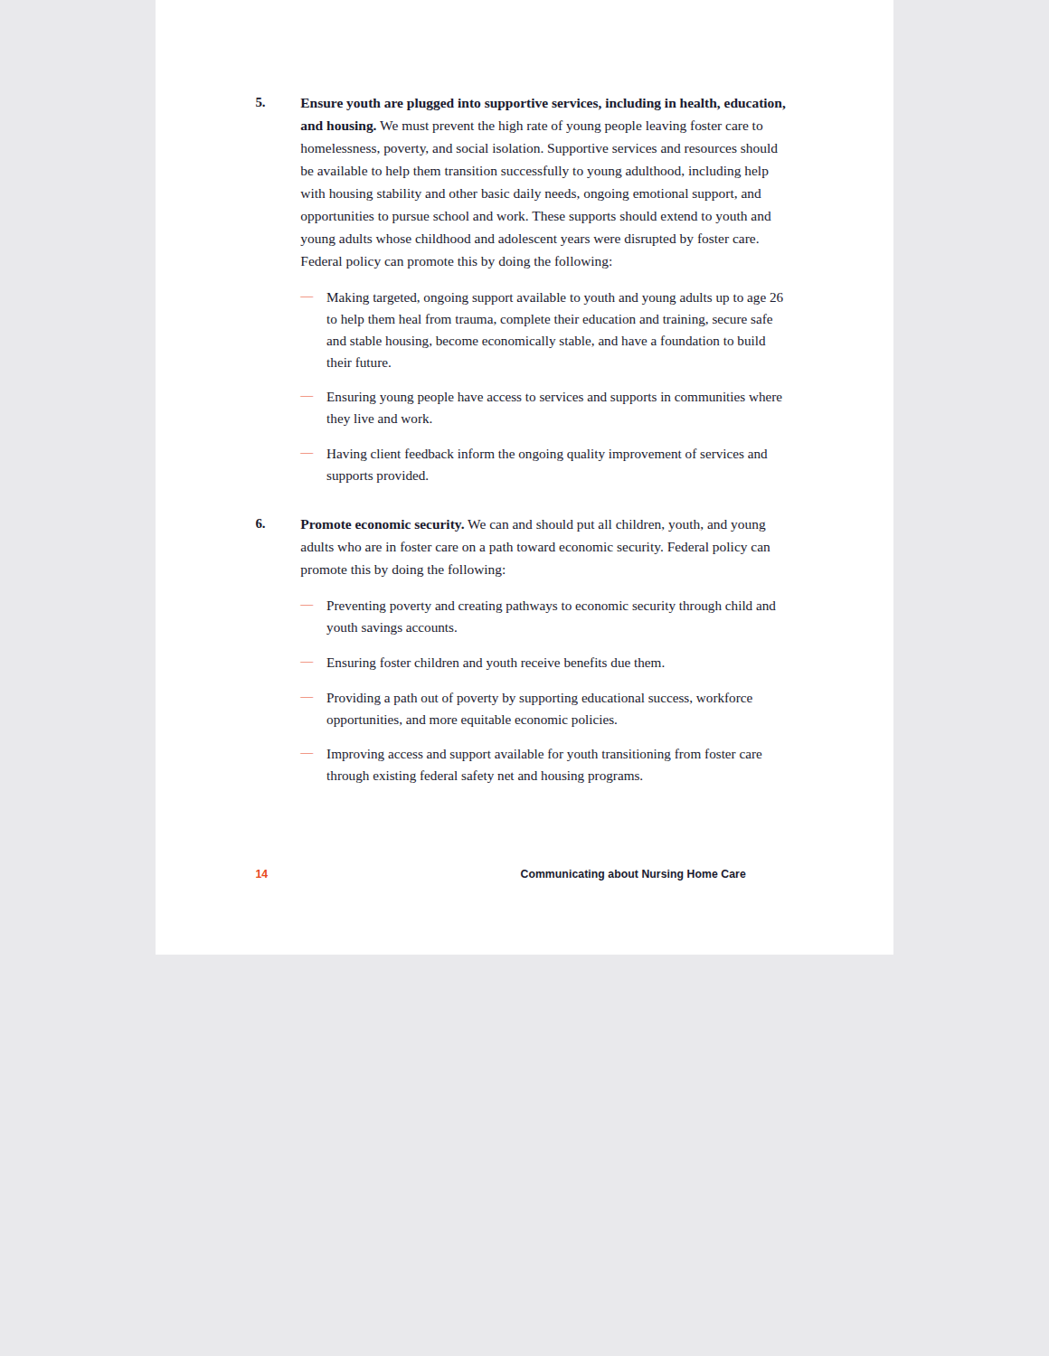Ensure youth are plugged into supportive services, including in health, education, and housing. We must prevent the high rate of young people leaving foster care to homelessness, poverty, and social isolation. Supportive services and resources should be available to help them transition successfully to young adulthood, including help with housing stability and other basic daily needs, ongoing emotional support, and opportunities to pursue school and work. These supports should extend to youth and young adults whose childhood and adolescent years were disrupted by foster care. Federal policy can promote this by doing the following:
Making targeted, ongoing support available to youth and young adults up to age 26 to help them heal from trauma, complete their education and training, secure safe and stable housing, become economically stable, and have a foundation to build their future.
Ensuring young people have access to services and supports in communities where they live and work.
Having client feedback inform the ongoing quality improvement of services and supports provided.
Promote economic security. We can and should put all children, youth, and young adults who are in foster care on a path toward economic security. Federal policy can promote this by doing the following:
Preventing poverty and creating pathways to economic security through child and youth savings accounts.
Ensuring foster children and youth receive benefits due them.
Providing a path out of poverty by supporting educational success, workforce opportunities, and more equitable economic policies.
Improving access and support available for youth transitioning from foster care through existing federal safety net and housing programs.
14 Communicating about Nursing Home Care